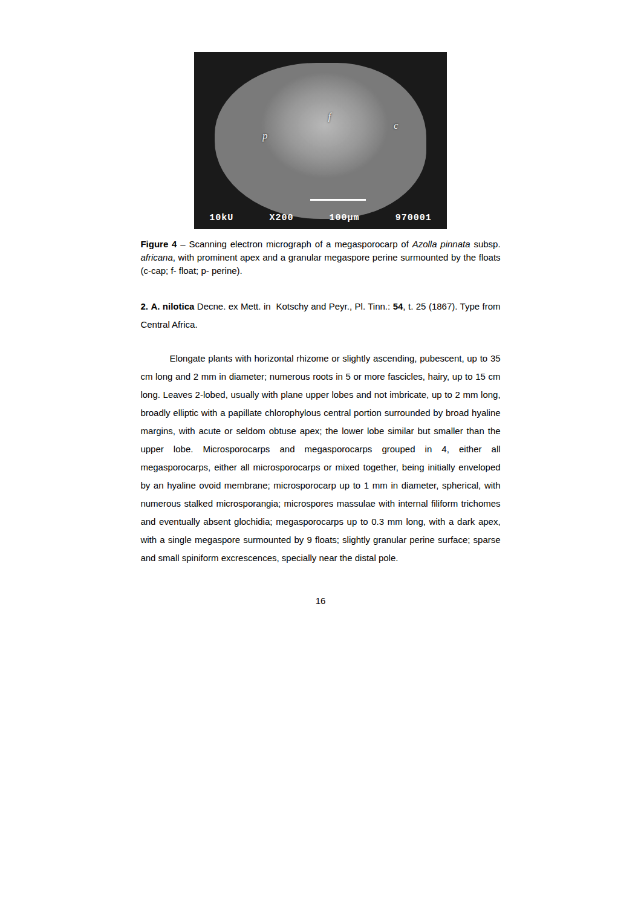p f c
10kU X200 100µm 970001
Figure 4 – Scanning electron micrograph of a megasporocarp of Azolla pinnata subsp. africana, with prominent apex and a granular megaspore perine surmounted by the floats (c-cap; f- float; p- perine).
2. A. nilotica Decne. ex Mett. in Kotschy and Peyr., Pl. Tinn.: 54, t. 25 (1867). Type from Central Africa.
Elongate plants with horizontal rhizome or slightly ascending, pubescent, up to 35 cm long and 2 mm in diameter; numerous roots in 5 or more fascicles, hairy, up to 15 cm long. Leaves 2-lobed, usually with plane upper lobes and not imbricate, up to 2 mm long, broadly elliptic with a papillate chlorophylous central portion surrounded by broad hyaline margins, with acute or seldom obtuse apex; the lower lobe similar but smaller than the upper lobe. Microsporocarps and megasporocarps grouped in 4, either all megasporocarps, either all microsporocarps or mixed together, being initially enveloped by an hyaline ovoid membrane; microsporocarp up to 1 mm in diameter, spherical, with numerous stalked microsporangia; microspores massulae with internal filiform trichomes and eventually absent glochidia; megasporocarps up to 0.3 mm long, with a dark apex, with a single megaspore surmounted by 9 floats; slightly granular perine surface; sparse and small spiniform excrescences, specially near the distal pole.
16